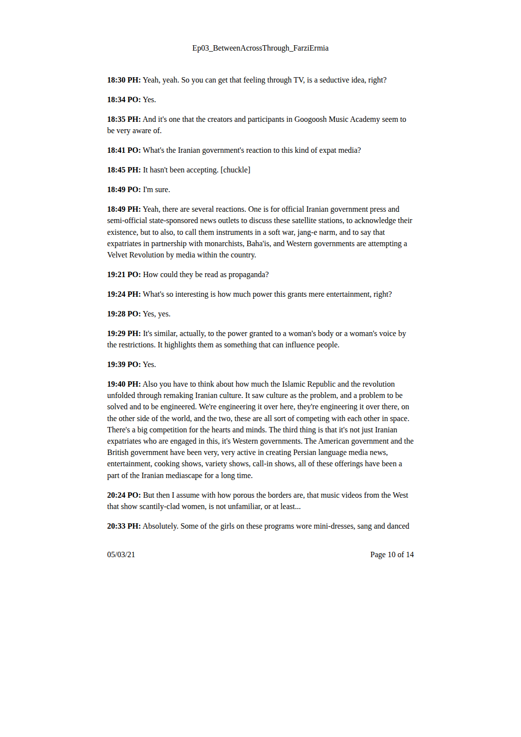Ep03_BetweenAcrossThrough_FarziErmia
18:30 PH: Yeah, yeah. So you can get that feeling through TV, is a seductive idea, right?
18:34 PO: Yes.
18:35 PH: And it's one that the creators and participants in Googoosh Music Academy seem to be very aware of.
18:41 PO: What's the Iranian government's reaction to this kind of expat media?
18:45 PH: It hasn't been accepting. [chuckle]
18:49 PO: I'm sure.
18:49 PH: Yeah, there are several reactions. One is for official Iranian government press and semi-official state-sponsored news outlets to discuss these satellite stations, to acknowledge their existence, but to also, to call them instruments in a soft war, jang-e narm, and to say that expatriates in partnership with monarchists, Baha'is, and Western governments are attempting a Velvet Revolution by media within the country.
19:21 PO: How could they be read as propaganda?
19:24 PH: What's so interesting is how much power this grants mere entertainment, right?
19:28 PO: Yes, yes.
19:29 PH: It's similar, actually, to the power granted to a woman's body or a woman's voice by the restrictions. It highlights them as something that can influence people.
19:39 PO: Yes.
19:40 PH: Also you have to think about how much the Islamic Republic and the revolution unfolded through remaking Iranian culture. It saw culture as the problem, and a problem to be solved and to be engineered. We're engineering it over here, they're engineering it over there, on the other side of the world, and the two, these are all sort of competing with each other in space. There's a big competition for the hearts and minds. The third thing is that it's not just Iranian expatriates who are engaged in this, it's Western governments. The American government and the British government have been very, very active in creating Persian language media news, entertainment, cooking shows, variety shows, call-in shows, all of these offerings have been a part of the Iranian mediascape for a long time.
20:24 PO: But then I assume with how porous the borders are, that music videos from the West that show scantily-clad women, is not unfamiliar, or at least...
20:33 PH: Absolutely. Some of the girls on these programs wore mini-dresses, sang and danced
05/03/21 Page 10 of 14